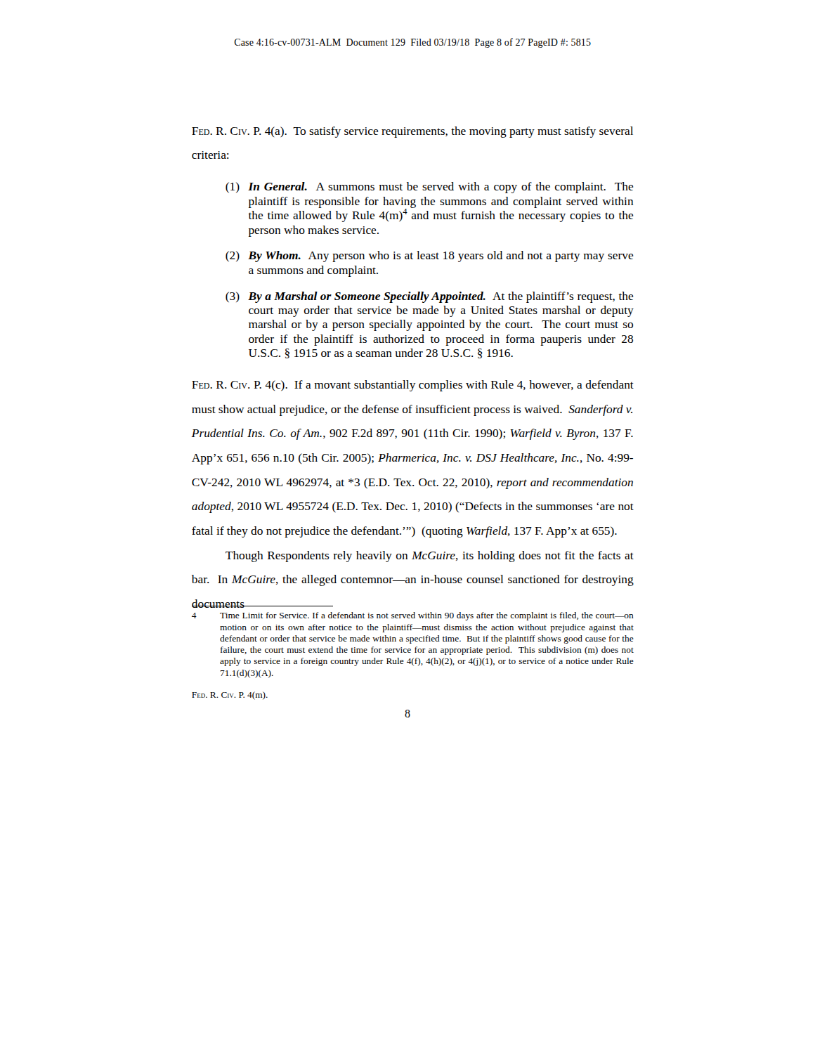Case 4:16-cv-00731-ALM Document 129 Filed 03/19/18 Page 8 of 27 PageID #: 5815
Fed. R. Civ. P. 4(a). To satisfy service requirements, the moving party must satisfy several criteria:
(1)
In General. A summons must be served with a copy of the complaint. The plaintiff is responsible for having the summons and complaint served within the time allowed by Rule 4(m)4 and must furnish the necessary copies to the person who makes service.
(2)
By Whom. Any person who is at least 18 years old and not a party may serve a summons and complaint.
(3)
By a Marshal or Someone Specially Appointed. At the plaintiff’s request, the court may order that service be made by a United States marshal or deputy marshal or by a person specially appointed by the court. The court must so order if the plaintiff is authorized to proceed in forma pauperis under 28 U.S.C. § 1915 or as a seaman under 28 U.S.C. § 1916.
Fed. R. Civ. P. 4(c). If a movant substantially complies with Rule 4, however, a defendant must show actual prejudice, or the defense of insufficient process is waived. Sanderford v. Prudential Ins. Co. of Am., 902 F.2d 897, 901 (11th Cir. 1990); Warfield v. Byron, 137 F. App’x 651, 656 n.10 (5th Cir. 2005); Pharmerica, Inc. v. DSJ Healthcare, Inc., No. 4:99-CV-242, 2010 WL 4962974, at *3 (E.D. Tex. Oct. 22, 2010), report and recommendation adopted, 2010 WL 4955724 (E.D. Tex. Dec. 1, 2010) (“Defects in the summonses ‘are not fatal if they do not prejudice the defendant.’”) (quoting Warfield, 137 F. App’x at 655).
Though Respondents rely heavily on McGuire, its holding does not fit the facts at bar. In McGuire, the alleged contemnor—an in-house counsel sanctioned for destroying documents
4
Time Limit for Service. If a defendant is not served within 90 days after the complaint is filed, the court—on motion or on its own after notice to the plaintiff—must dismiss the action without prejudice against that defendant or order that service be made within a specified time. But if the plaintiff shows good cause for the failure, the court must extend the time for service for an appropriate period. This subdivision (m) does not apply to service in a foreign country under Rule 4(f), 4(h)(2), or 4(j)(1), or to service of a notice under Rule 71.1(d)(3)(A).
Fed. R. Civ. P. 4(m).
8